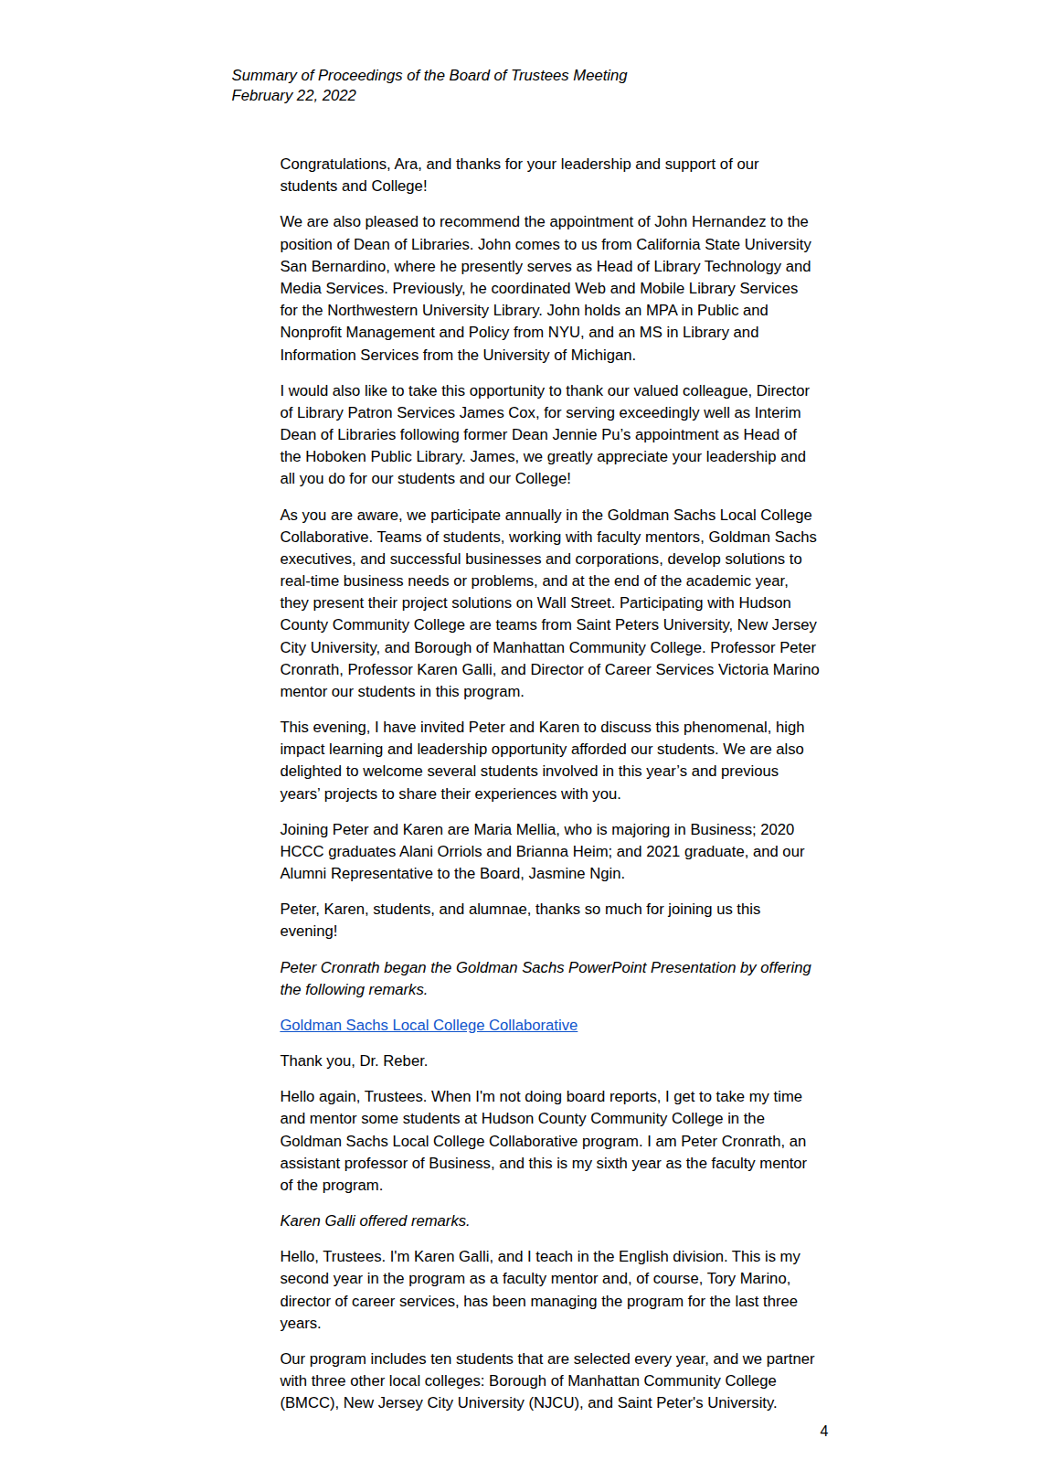Summary of Proceedings of the Board of Trustees Meeting
February 22, 2022
Congratulations, Ara, and thanks for your leadership and support of our students and College!
We are also pleased to recommend the appointment of John Hernandez to the position of Dean of Libraries. John comes to us from California State University San Bernardino, where he presently serves as Head of Library Technology and Media Services. Previously, he coordinated Web and Mobile Library Services for the Northwestern University Library. John holds an MPA in Public and Nonprofit Management and Policy from NYU, and an MS in Library and Information Services from the University of Michigan.
I would also like to take this opportunity to thank our valued colleague, Director of Library Patron Services James Cox, for serving exceedingly well as Interim Dean of Libraries following former Dean Jennie Pu’s appointment as Head of the Hoboken Public Library. James, we greatly appreciate your leadership and all you do for our students and our College!
As you are aware, we participate annually in the Goldman Sachs Local College Collaborative. Teams of students, working with faculty mentors, Goldman Sachs executives, and successful businesses and corporations, develop solutions to real-time business needs or problems, and at the end of the academic year, they present their project solutions on Wall Street. Participating with Hudson County Community College are teams from Saint Peters University, New Jersey City University, and Borough of Manhattan Community College. Professor Peter Cronrath, Professor Karen Galli, and Director of Career Services Victoria Marino mentor our students in this program.
This evening, I have invited Peter and Karen to discuss this phenomenal, high impact learning and leadership opportunity afforded our students. We are also delighted to welcome several students involved in this year’s and previous years’ projects to share their experiences with you.
Joining Peter and Karen are Maria Mellia, who is majoring in Business; 2020 HCCC graduates Alani Orriols and Brianna Heim; and 2021 graduate, and our Alumni Representative to the Board, Jasmine Ngin.
Peter, Karen, students, and alumnae, thanks so much for joining us this evening!
Peter Cronrath began the Goldman Sachs PowerPoint Presentation by offering the following remarks.
Goldman Sachs Local College Collaborative
Thank you, Dr. Reber.
Hello again, Trustees. When I'm not doing board reports, I get to take my time and mentor some students at Hudson County Community College in the Goldman Sachs Local College Collaborative program. I am Peter Cronrath, an assistant professor of Business, and this is my sixth year as the faculty mentor of the program.
Karen Galli offered remarks.
Hello, Trustees. I'm Karen Galli, and I teach in the English division. This is my second year in the program as a faculty mentor and, of course, Tory Marino, director of career services, has been managing the program for the last three years.
Our program includes ten students that are selected every year, and we partner with three other local colleges: Borough of Manhattan Community College (BMCC), New Jersey City University (NJCU), and Saint Peter's University.
4